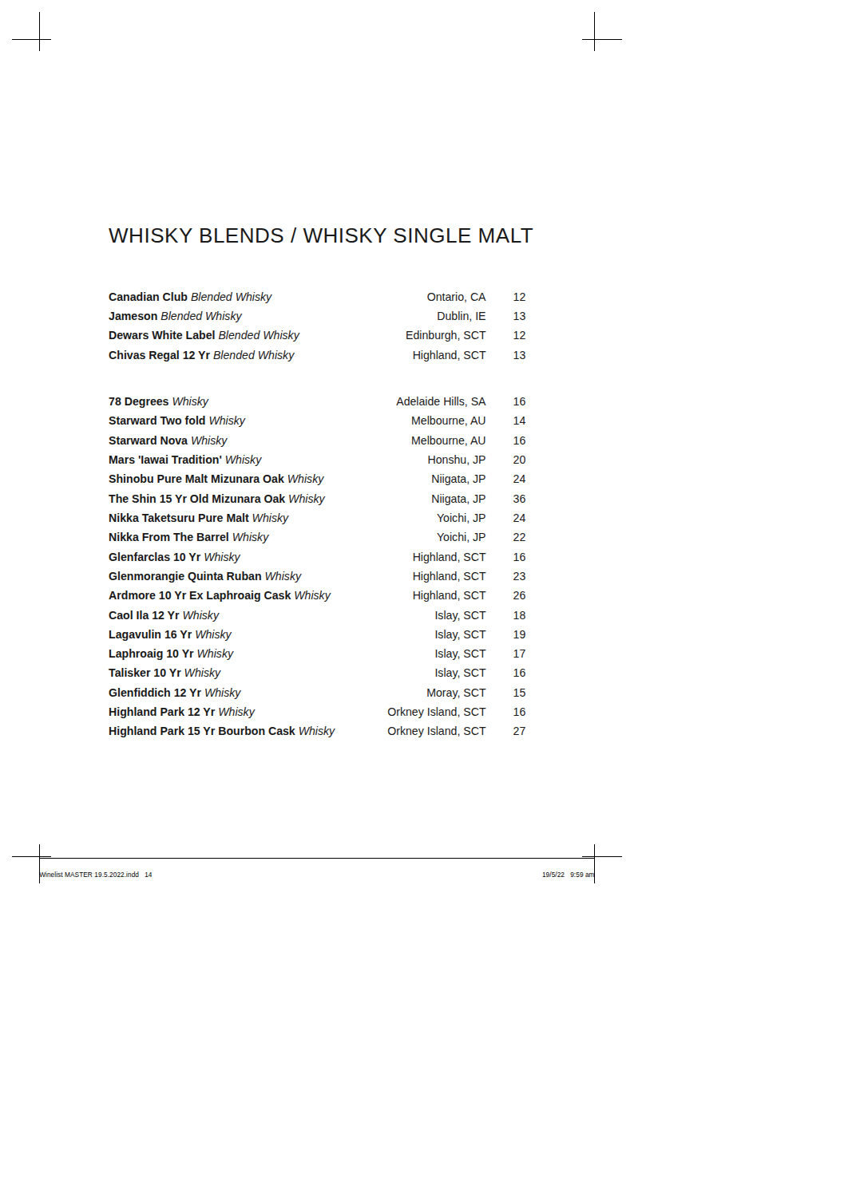WHISKY BLENDS / WHISKY SINGLE MALT
| Canadian Club Blended Whisky | Ontario, CA | 12 |
| Jameson Blended Whisky | Dublin, IE | 13 |
| Dewars White Label Blended Whisky | Edinburgh, SCT | 12 |
| Chivas Regal 12 Yr Blended Whisky | Highland, SCT | 13 |
| 78 Degrees Whisky | Adelaide Hills, SA | 16 |
| Starward Two fold Whisky | Melbourne, AU | 14 |
| Starward Nova Whisky | Melbourne, AU | 16 |
| Mars 'Iawai Tradition' Whisky | Honshu, JP | 20 |
| Shinobu Pure Malt Mizunara Oak Whisky | Niigata, JP | 24 |
| The Shin 15 Yr Old Mizunara Oak Whisky | Niigata, JP | 36 |
| Nikka Taketsuru Pure Malt Whisky | Yoichi, JP | 24 |
| Nikka From The Barrel Whisky | Yoichi, JP | 22 |
| Glenfarclas 10 Yr Whisky | Highland, SCT | 16 |
| Glenmorangie Quinta Ruban Whisky | Highland, SCT | 23 |
| Ardmore 10 Yr Ex Laphroaig Cask Whisky | Highland, SCT | 26 |
| Caol Ila 12 Yr Whisky | Islay, SCT | 18 |
| Lagavulin 16 Yr Whisky | Islay, SCT | 19 |
| Laphroaig 10 Yr Whisky | Islay, SCT | 17 |
| Talisker 10 Yr Whisky | Islay, SCT | 16 |
| Glenfiddich 12 Yr Whisky | Moray, SCT | 15 |
| Highland Park 12 Yr Whisky | Orkney Island, SCT | 16 |
| Highland Park 15 Yr Bourbon Cask Whisky | Orkney Island, SCT | 27 |
Winelist MASTER 19.5.2022.indd 14 19/5/22 9:59 am